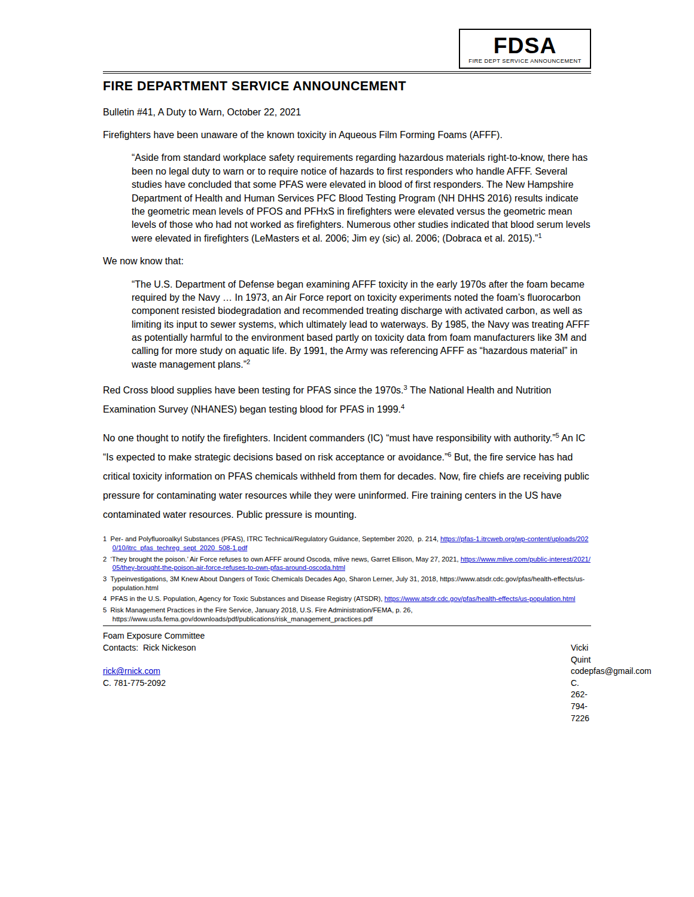FDSA
FIRE DEPT SERVICE ANNOUNCEMENT
FIRE DEPARTMENT SERVICE ANNOUNCEMENT
Bulletin #41, A Duty to Warn, October 22, 2021
Firefighters have been unaware of the known toxicity in Aqueous Film Forming Foams (AFFF).
“Aside from standard workplace safety requirements regarding hazardous materials right-to-know, there has been no legal duty to warn or to require notice of hazards to first responders who handle AFFF. Several studies have concluded that some PFAS were elevated in blood of first responders. The New Hampshire Department of Health and Human Services PFC Blood Testing Program (NH DHHS 2016) results indicate the geometric mean levels of PFOS and PFHxS in firefighters were elevated versus the geometric mean levels of those who had not worked as firefighters. Numerous other studies indicated that blood serum levels were elevated in firefighters (LeMasters et al. 2006; Jim ey (sic) al. 2006; (Dobraca et al. 2015).”1
We now know that:
“The U.S. Department of Defense began examining AFFF toxicity in the early 1970s after the foam became required by the Navy … In 1973, an Air Force report on toxicity experiments noted the foam’s fluorocarbon component resisted biodegradation and recommended treating discharge with activated carbon, as well as limiting its input to sewer systems, which ultimately lead to waterways. By 1985, the Navy was treating AFFF as potentially harmful to the environment based partly on toxicity data from foam manufacturers like 3M and calling for more study on aquatic life. By 1991, the Army was referencing AFFF as “hazardous material” in waste management plans.”2
Red Cross blood supplies have been testing for PFAS since the 1970s.3 The National Health and Nutrition Examination Survey (NHANES) began testing blood for PFAS in 1999.4
No one thought to notify the firefighters. Incident commanders (IC) “must have responsibility with authority.”5 An IC “Is expected to make strategic decisions based on risk acceptance or avoidance.”6 But, the fire service has had critical toxicity information on PFAS chemicals withheld from them for decades. Now, fire chiefs are receiving public pressure for contaminating water resources while they were uninformed. Fire training centers in the US have contaminated water resources. Public pressure is mounting.
1 Per- and Polyfluoroalkyl Substances (PFAS), ITRC Technical/Regulatory Guidance, September 2020, p. 214, https://pfas-1.itrcweb.org/wp-content/uploads/2020/10/itrc_pfas_techreg_sept_2020_508-1.pdf
2 ‘They brought the poison.’ Air Force refuses to own AFFF around Oscoda, mlive news, Garret Ellison, May 27, 2021, https://www.mlive.com/public-interest/2021/05/they-brought-the-poison-air-force-refuses-to-own-pfas-around-oscoda.html
3 Typeinvestigations, 3M Knew About Dangers of Toxic Chemicals Decades Ago, Sharon Lerner, July 31, 2018, https://www.atsdr.cdc.gov/pfas/health-effects/us-population.html
4 PFAS in the U.S. Population, Agency for Toxic Substances and Disease Registry (ATSDR), https://www.atsdr.cdc.gov/pfas/health-effects/us-population.html
5 Risk Management Practices in the Fire Service, January 2018, U.S. Fire Administration/FEMA, p. 26, https://www.usfa.fema.gov/downloads/pdf/publications/risk_management_practices.pdf
| Foam Exposure Committee | |
| Contacts: Rick Nickeson | Vicki Quint |
| rick@rnick.com | codepfas@gmail.com |
| C. 781-775-2092 | C. 262-794-7226 |